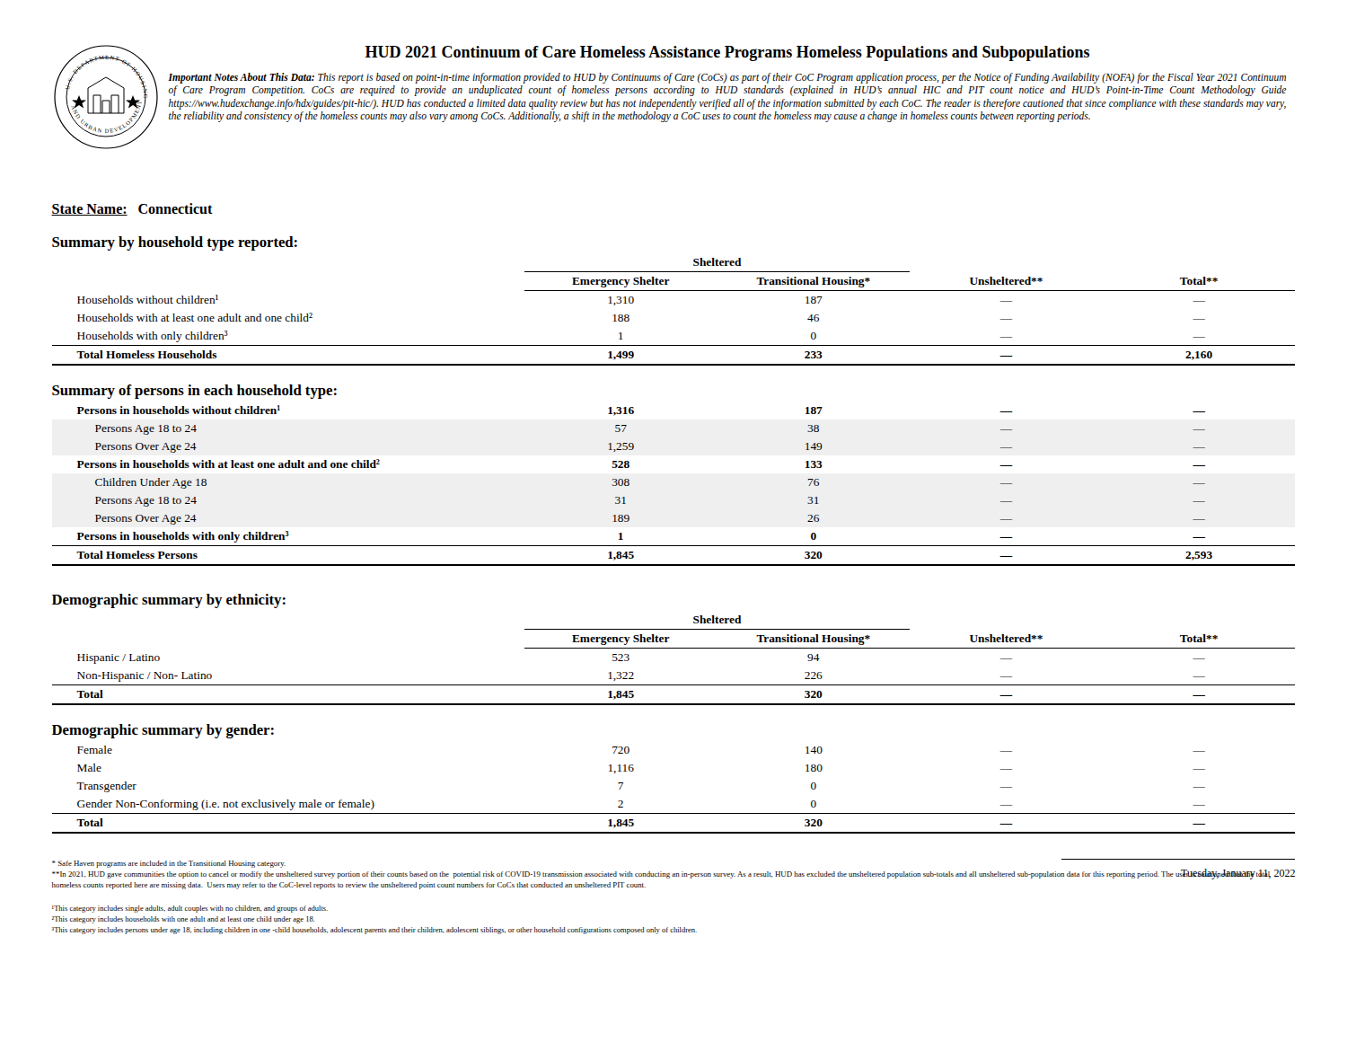U.S. DEPARTMENT OF HOUSING AND URBAN DEVELOPMENT
HUD 2021 Continuum of Care Homeless Assistance Programs Homeless Populations and Subpopulations
Important Notes About This Data: This report is based on point-in-time information provided to HUD by Continuums of Care (CoCs) as part of their CoC Program application process, per the Notice of Funding Availability (NOFA) for the Fiscal Year 2021 Continuum of Care Program Competition. CoCs are required to provide an unduplicated count of homeless persons according to HUD standards (explained in HUD’s annual HIC and PIT count notice and HUD’s Point-in-Time Count Methodology Guide https://www.hudexchange.info/hdx/guides/pit-hic/). HUD has conducted a limited data quality review but has not independently verified all of the information submitted by each CoC. The reader is therefore cautioned that since compliance with these standards may vary, the reliability and consistency of the homeless counts may also vary among CoCs. Additionally, a shift in the methodology a CoC uses to count the homeless may cause a change in homeless counts between reporting periods.
State Name: Connecticut
Summary by household type reported:
| | Sheltered | | |
| | Emergency Shelter | Transitional Housing* | Unsheltered** | Total** |
| Households without children¹ | 1,310 | 187 | — | — |
| Households with at least one adult and one child² | 188 | 46 | — | — |
| Households with only children³ | 1 | 0 | — | — |
| Total Homeless Households | 1,499 | 233 | — | 2,160 |
Summary of persons in each household type:
| Persons in households without children¹ | 1,316 | 187 | — | — |
| Persons Age 18 to 24 | 57 | 38 | — | — |
| Persons Over Age 24 | 1,259 | 149 | — | — |
| Persons in households with at least one adult and one child² | 528 | 133 | — | — |
| Children Under Age 18 | 308 | 76 | — | — |
| Persons Age 18 to 24 | 31 | 31 | — | — |
| Persons Over Age 24 | 189 | 26 | — | — |
| Persons in households with only children³ | 1 | 0 | — | — |
| Total Homeless Persons | 1,845 | 320 | — | 2,593 |
Demographic summary by ethnicity:
| | Sheltered | | |
| | Emergency Shelter | Transitional Housing* | Unsheltered** | Total** |
| Hispanic / Latino | 523 | 94 | — | — |
| Non-Hispanic / Non- Latino | 1,322 | 226 | — | — |
| Total | 1,845 | 320 | — | — |
Demographic summary by gender:
| Female | 720 | 140 | — | — |
| Male | 1,116 | 180 | — | — |
| Transgender | 7 | 0 | — | — |
| Gender Non-Conforming (i.e. not exclusively male or female) | 2 | 0 | — | — |
| Total | 1,845 | 320 | — | — |
Tuesday, January 11, 2022
* Safe Haven programs are included in the Transitional Housing category.
**In 2021, HUD gave communities the option to cancel or modify the unsheltered survey portion of their counts based on the potential risk of COVID-19 transmission associated with conducting an in-person survey. As a result, HUD has excluded the unsheltered population sub-totals and all unsheltered sub-population data for this reporting period. The user is cautioned that the total homeless counts reported here are missing data. Users may refer to the CoC-level reports to review the unsheltered point count numbers for CoCs that conducted an unsheltered PIT count.
¹This category includes single adults, adult couples with no children, and groups of adults.
²This category includes households with one adult and at least one child under age 18.
³This category includes persons under age 18, including children in one -child households, adolescent parents and their children, adolescent siblings, or other household configurations composed only of children.